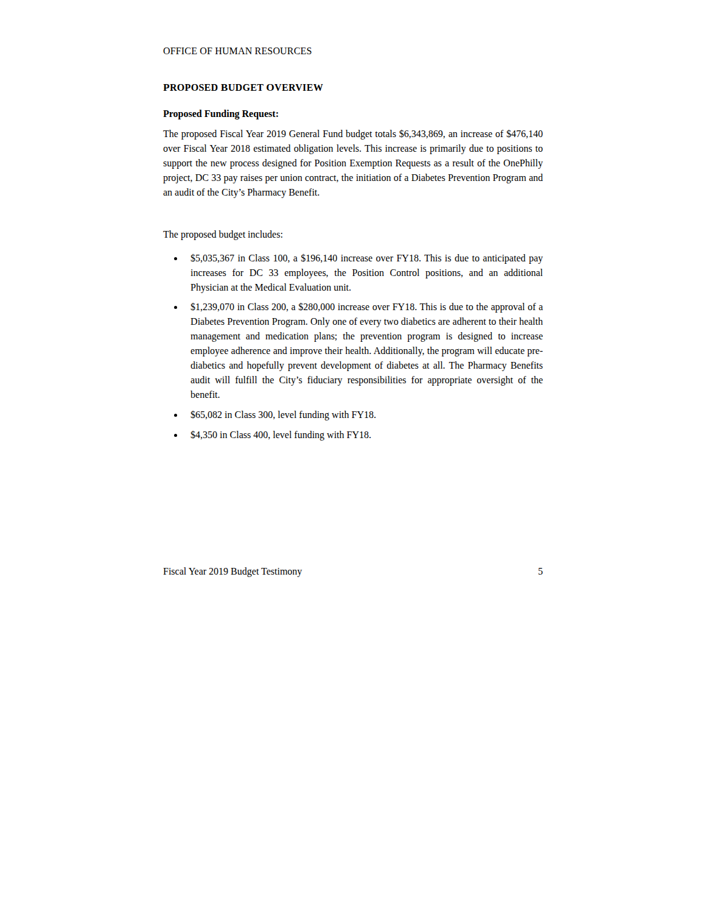OFFICE OF HUMAN RESOURCES
PROPOSED BUDGET OVERVIEW
Proposed Funding Request:
The proposed Fiscal Year 2019 General Fund budget totals $6,343,869, an increase of $476,140 over Fiscal Year 2018 estimated obligation levels. This increase is primarily due to positions to support the new process designed for Position Exemption Requests as a result of the OnePhilly project, DC 33 pay raises per union contract, the initiation of a Diabetes Prevention Program and an audit of the City’s Pharmacy Benefit.
The proposed budget includes:
$5,035,367 in Class 100, a $196,140 increase over FY18. This is due to anticipated pay increases for DC 33 employees, the Position Control positions, and an additional Physician at the Medical Evaluation unit.
$1,239,070 in Class 200, a $280,000 increase over FY18. This is due to the approval of a Diabetes Prevention Program. Only one of every two diabetics are adherent to their health management and medication plans; the prevention program is designed to increase employee adherence and improve their health. Additionally, the program will educate pre-diabetics and hopefully prevent development of diabetes at all. The Pharmacy Benefits audit will fulfill the City’s fiduciary responsibilities for appropriate oversight of the benefit.
$65,082 in Class 300, level funding with FY18.
$4,350 in Class 400, level funding with FY18.
Fiscal Year 2019 Budget Testimony 5